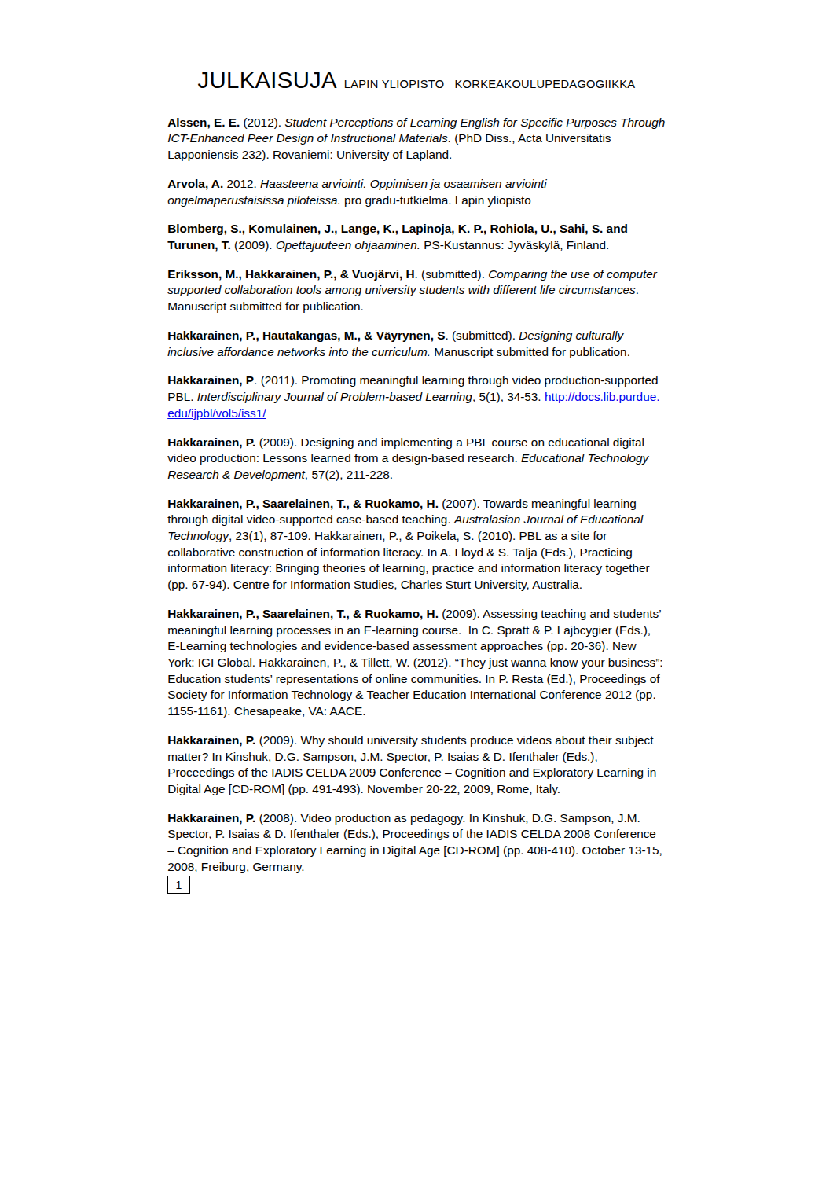JULKAISUJA LAPIN YLIOPISTO KORKEAKOULUPEDAGOGIIKKA
Alssen, E. E. (2012). Student Perceptions of Learning English for Specific Purposes Through ICT-Enhanced Peer Design of Instructional Materials. (PhD Diss., Acta Universitatis Lapponiensis 232). Rovaniemi: University of Lapland.
Arvola, A. 2012. Haasteena arviointi. Oppimisen ja osaamisen arviointi ongelmaperustaisissa piloteissa. pro gradu-tutkielma. Lapin yliopisto
Blomberg, S., Komulainen, J., Lange, K., Lapinoja, K. P., Rohiola, U., Sahi, S. and Turunen, T. (2009). Opettajuuteen ohjaaminen. PS-Kustannus: Jyväskylä, Finland.
Eriksson, M., Hakkarainen, P., & Vuojärvi, H. (submitted). Comparing the use of computer supported collaboration tools among university students with different life circumstances. Manuscript submitted for publication.
Hakkarainen, P., Hautakangas, M., & Väyrynen, S. (submitted). Designing culturally inclusive affordance networks into the curriculum. Manuscript submitted for publication.
Hakkarainen, P. (2011). Promoting meaningful learning through video production-supported PBL. Interdisciplinary Journal of Problem-based Learning, 5(1), 34-53. http://docs.lib.purdue.edu/ijpbl/vol5/iss1/
Hakkarainen, P. (2009). Designing and implementing a PBL course on educational digital video production: Lessons learned from a design-based research. Educational Technology Research & Development, 57(2), 211-228.
Hakkarainen, P., Saarelainen, T., & Ruokamo, H. (2007). Towards meaningful learning through digital video-supported case-based teaching. Australasian Journal of Educational Technology, 23(1), 87-109. Hakkarainen, P., & Poikela, S. (2010). PBL as a site for collaborative construction of information literacy. In A. Lloyd & S. Talja (Eds.), Practicing information literacy: Bringing theories of learning, practice and information literacy together (pp. 67-94). Centre for Information Studies, Charles Sturt University, Australia.
Hakkarainen, P., Saarelainen, T., & Ruokamo, H. (2009). Assessing teaching and students’ meaningful learning processes in an E-learning course. In C. Spratt & P. Lajbcygier (Eds.), E-Learning technologies and evidence-based assessment approaches (pp. 20-36). New York: IGI Global. Hakkarainen, P., & Tillett, W. (2012). “They just wanna know your business”: Education students’ representations of online communities. In P. Resta (Ed.), Proceedings of Society for Information Technology & Teacher Education International Conference 2012 (pp. 1155-1161). Chesapeake, VA: AACE.
Hakkarainen, P. (2009). Why should university students produce videos about their subject matter? In Kinshuk, D.G. Sampson, J.M. Spector, P. Isaias & D. Ifenthaler (Eds.), Proceedings of the IADIS CELDA 2009 Conference – Cognition and Exploratory Learning in Digital Age [CD-ROM] (pp. 491-493). November 20-22, 2009, Rome, Italy.
Hakkarainen, P. (2008). Video production as pedagogy. In Kinshuk, D.G. Sampson, J.M. Spector, P. Isaias & D. Ifenthaler (Eds.), Proceedings of the IADIS CELDA 2008 Conference – Cognition and Exploratory Learning in Digital Age [CD-ROM] (pp. 408-410). October 13-15, 2008, Freiburg, Germany.
1